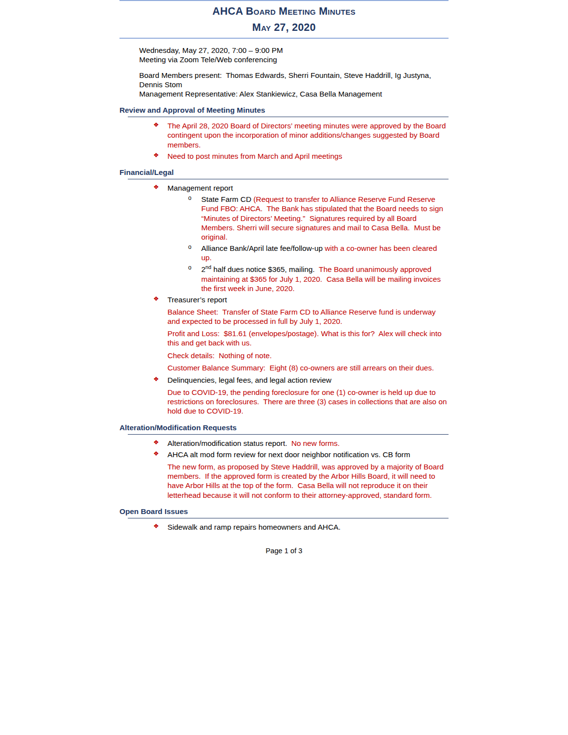AHCA Board Meeting MinutesMay 27, 2020
Wednesday, May 27, 2020, 7:00 – 9:00 PM
Meeting via Zoom Tele/Web conferencing
Board Members present: Thomas Edwards, Sherri Fountain, Steve Haddrill, Ig Justyna, Dennis Stom
Management Representative: Alex Stankiewicz, Casa Bella Management
Review and Approval of Meeting Minutes
The April 28, 2020 Board of Directors’ meeting minutes were approved by the Board contingent upon the incorporation of minor additions/changes suggested by Board members.
Need to post minutes from March and April meetings
Financial/Legal
Management report
State Farm CD (Request to transfer to Alliance Reserve Fund Reserve Fund FBO: AHCA. The Bank has stipulated that the Board needs to sign “Minutes of Directors’ Meeting.” Signatures required by all Board Members. Sherri will secure signatures and mail to Casa Bella. Must be original.
Alliance Bank/April late fee/follow-up with a co-owner has been cleared up.
2nd half dues notice $365, mailing. The Board unanimously approved maintaining at $365 for July 1, 2020. Casa Bella will be mailing invoices the first week in June, 2020.
Treasurer’s report
Balance Sheet: Transfer of State Farm CD to Alliance Reserve fund is underway and expected to be processed in full by July 1, 2020.
Profit and Loss: $81.61 (envelopes/postage). What is this for? Alex will check into this and get back with us.
Check details: Nothing of note.
Customer Balance Summary: Eight (8) co-owners are still arrears on their dues.
Delinquencies, legal fees, and legal action review
Due to COVID-19, the pending foreclosure for one (1) co-owner is held up due to restrictions on foreclosures. There are three (3) cases in collections that are also on hold due to COVID-19.
Alteration/Modification Requests
Alteration/modification status report. No new forms.
AHCA alt mod form review for next door neighbor notification vs. CB form
The new form, as proposed by Steve Haddrill, was approved by a majority of Board members. If the approved form is created by the Arbor Hills Board, it will need to have Arbor Hills at the top of the form. Casa Bella will not reproduce it on their letterhead because it will not conform to their attorney-approved, standard form.
Open Board Issues
Sidewalk and ramp repairs homeowners and AHCA.
Page 1 of 3